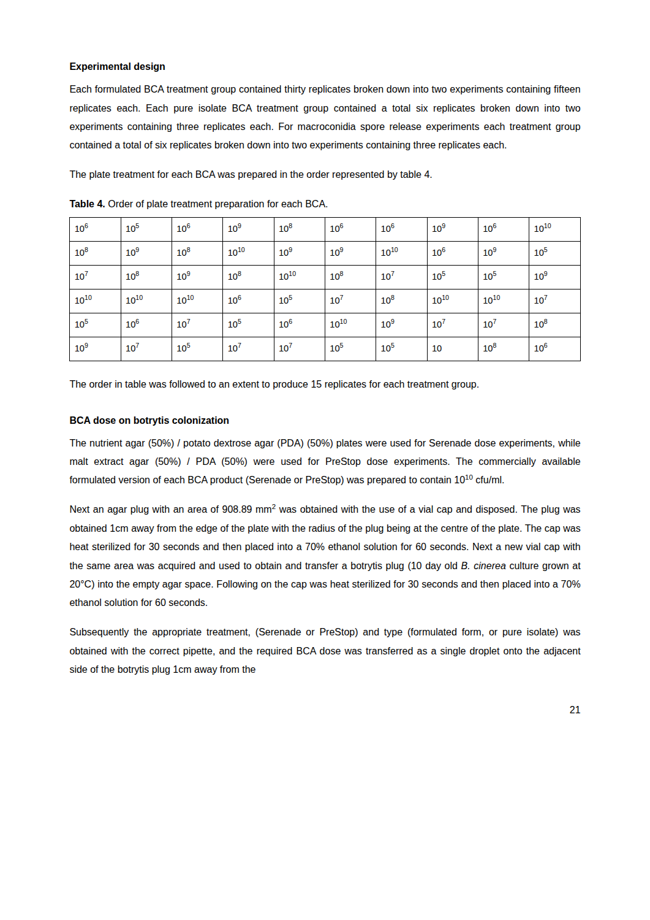Experimental design
Each formulated BCA treatment group contained thirty replicates broken down into two experiments containing fifteen replicates each. Each pure isolate BCA treatment group contained a total six replicates broken down into two experiments containing three replicates each. For macroconidia spore release experiments each treatment group contained a total of six replicates broken down into two experiments containing three replicates each.
The plate treatment for each BCA was prepared in the order represented by table 4.
Table 4. Order of plate treatment preparation for each BCA.
| 10 6 | 10 5 | 10 6 | 10 9 | 10 8 | 10 6 | 10 6 | 10 9 | 10 6 | 10 10 |
| 10 8 | 10 9 | 10 8 | 10 10 | 10 9 | 10 9 | 10 10 | 10 6 | 10 9 | 10 5 |
| 10 7 | 10 8 | 10 9 | 10 8 | 10 10 | 10 8 | 10 7 | 10 5 | 10 5 | 10 9 |
| 10 10 | 10 10 | 10 10 | 10 6 | 10 5 | 10 7 | 10 8 | 10 10 | 10 10 | 10 7 |
| 10 5 | 10 6 | 10 7 | 10 5 | 10 6 | 10 10 | 10 9 | 10 7 | 10 7 | 10 8 |
| 10 9 | 10 7 | 10 5 | 10 7 | 10 7 | 10 5 | 10 5 | 10 | 10 8 | 10 6 |
The order in table was followed to an extent to produce 15 replicates for each treatment group.
BCA dose on botrytis colonization
The nutrient agar (50%) / potato dextrose agar (PDA) (50%) plates were used for Serenade dose experiments, while malt extract agar (50%) / PDA (50%) were used for PreStop dose experiments. The commercially available formulated version of each BCA product (Serenade or PreStop) was prepared to contain 1010 cfu/ml.
Next an agar plug with an area of 908.89 mm2 was obtained with the use of a vial cap and disposed. The plug was obtained 1cm away from the edge of the plate with the radius of the plug being at the centre of the plate. The cap was heat sterilized for 30 seconds and then placed into a 70% ethanol solution for 60 seconds. Next a new vial cap with the same area was acquired and used to obtain and transfer a botrytis plug (10 day old B. cinerea culture grown at 20°C) into the empty agar space. Following on the cap was heat sterilized for 30 seconds and then placed into a 70% ethanol solution for 60 seconds.
Subsequently the appropriate treatment, (Serenade or PreStop) and type (formulated form, or pure isolate) was obtained with the correct pipette, and the required BCA dose was transferred as a single droplet onto the adjacent side of the botrytis plug 1cm away from the
21